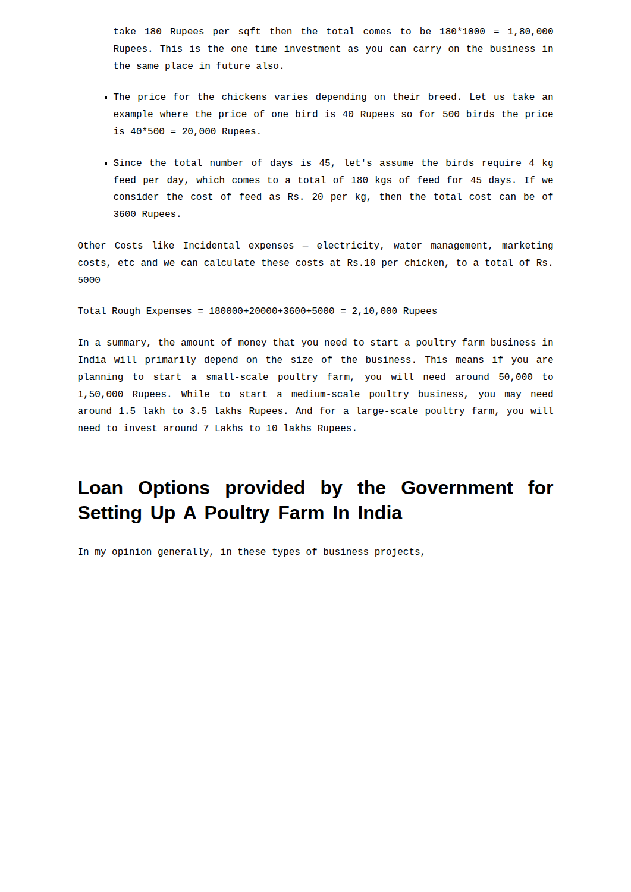take 180 Rupees per sqft then the total comes to be 180*1000 = 1,80,000 Rupees. This is the one time investment as you can carry on the business in the same place in future also.
The price for the chickens varies depending on their breed. Let us take an example where the price of one bird is 40 Rupees so for 500 birds the price is 40*500 = 20,000 Rupees.
Since the total number of days is 45, let's assume the birds require 4 kg feed per day, which comes to a total of 180 kgs of feed for 45 days. If we consider the cost of feed as Rs. 20 per kg, then the total cost can be of 3600 Rupees.
Other Costs like Incidental expenses — electricity, water management, marketing costs, etc and we can calculate these costs at Rs.10 per chicken, to a total of Rs. 5000
Total Rough Expenses = 180000+20000+3600+5000 = 2,10,000 Rupees
In a summary, the amount of money that you need to start a poultry farm business in India will primarily depend on the size of the business. This means if you are planning to start a small-scale poultry farm, you will need around 50,000 to 1,50,000 Rupees. While to start a medium-scale poultry business, you may need around 1.5 lakh to 3.5 lakhs Rupees. And for a large-scale poultry farm, you will need to invest around 7 Lakhs to 10 lakhs Rupees.
Loan Options provided by the Government for Setting Up A Poultry Farm In India
In my opinion generally, in these types of business projects,